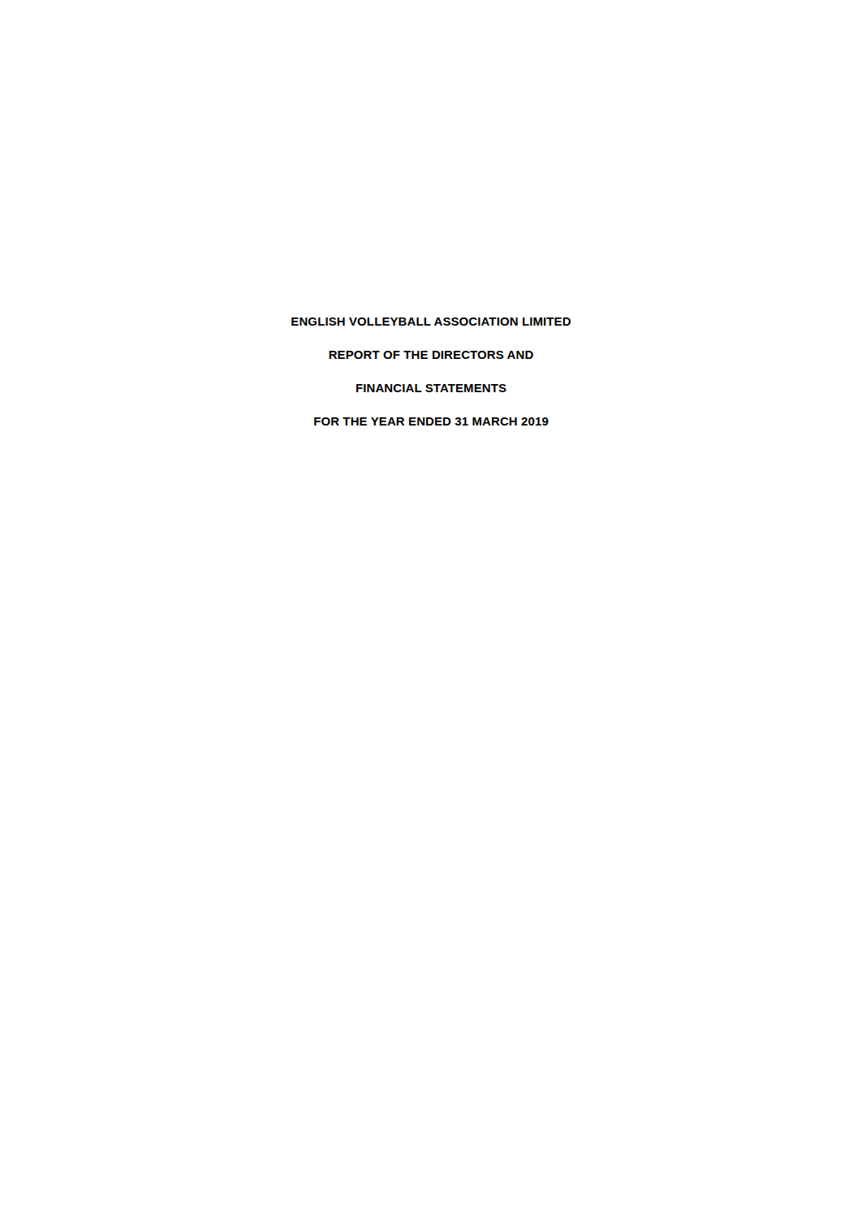ENGLISH VOLLEYBALL ASSOCIATION LIMITED
REPORT OF THE DIRECTORS AND
FINANCIAL STATEMENTS
FOR THE YEAR ENDED 31 MARCH 2019